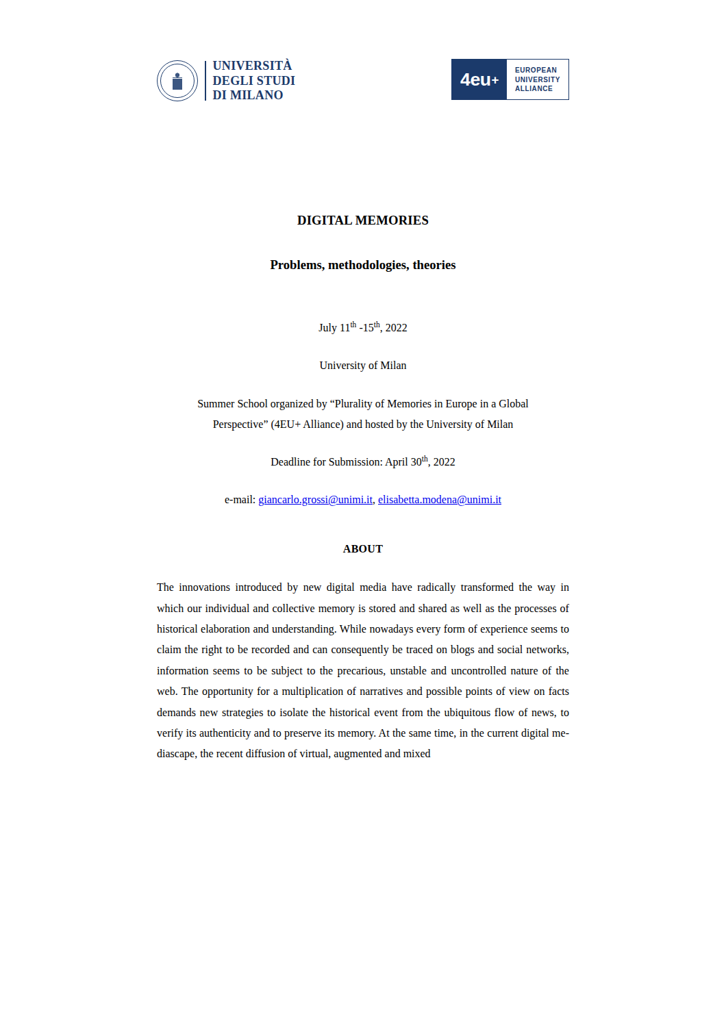Università
degli Studi
di Milano
4eu+
European
University
Alliance
DIGITAL MEMORIES
Problems, methodologies, theories
July 11th -15th, 2022
University of Milan
Summer School organized by “Plurality of Memories in Europe in a Global Perspective” (4EU+ Alliance) and hosted by the University of Milan
Deadline for Submission: April 30th, 2022
e-mail: giancarlo.grossi@unimi.it, elisabetta.modena@unimi.it
ABOUT
The innovations introduced by new digital media have radically transformed the way in which our individual and collective memory is stored and shared as well as the processes of historical elaboration and understanding. While nowadays every form of experience seems to claim the right to be recorded and can consequently be traced on blogs and social networks, information seems to be subject to the precarious, unstable and uncontrolled nature of the web. The opportunity for a multiplication of narratives and possible points of view on facts demands new strategies to isolate the historical event from the ubiquitous flow of news, to verify its authenticity and to preserve its memory. At the same time, in the current digital mediascape, the recent diffusion of virtual, augmented and mixed